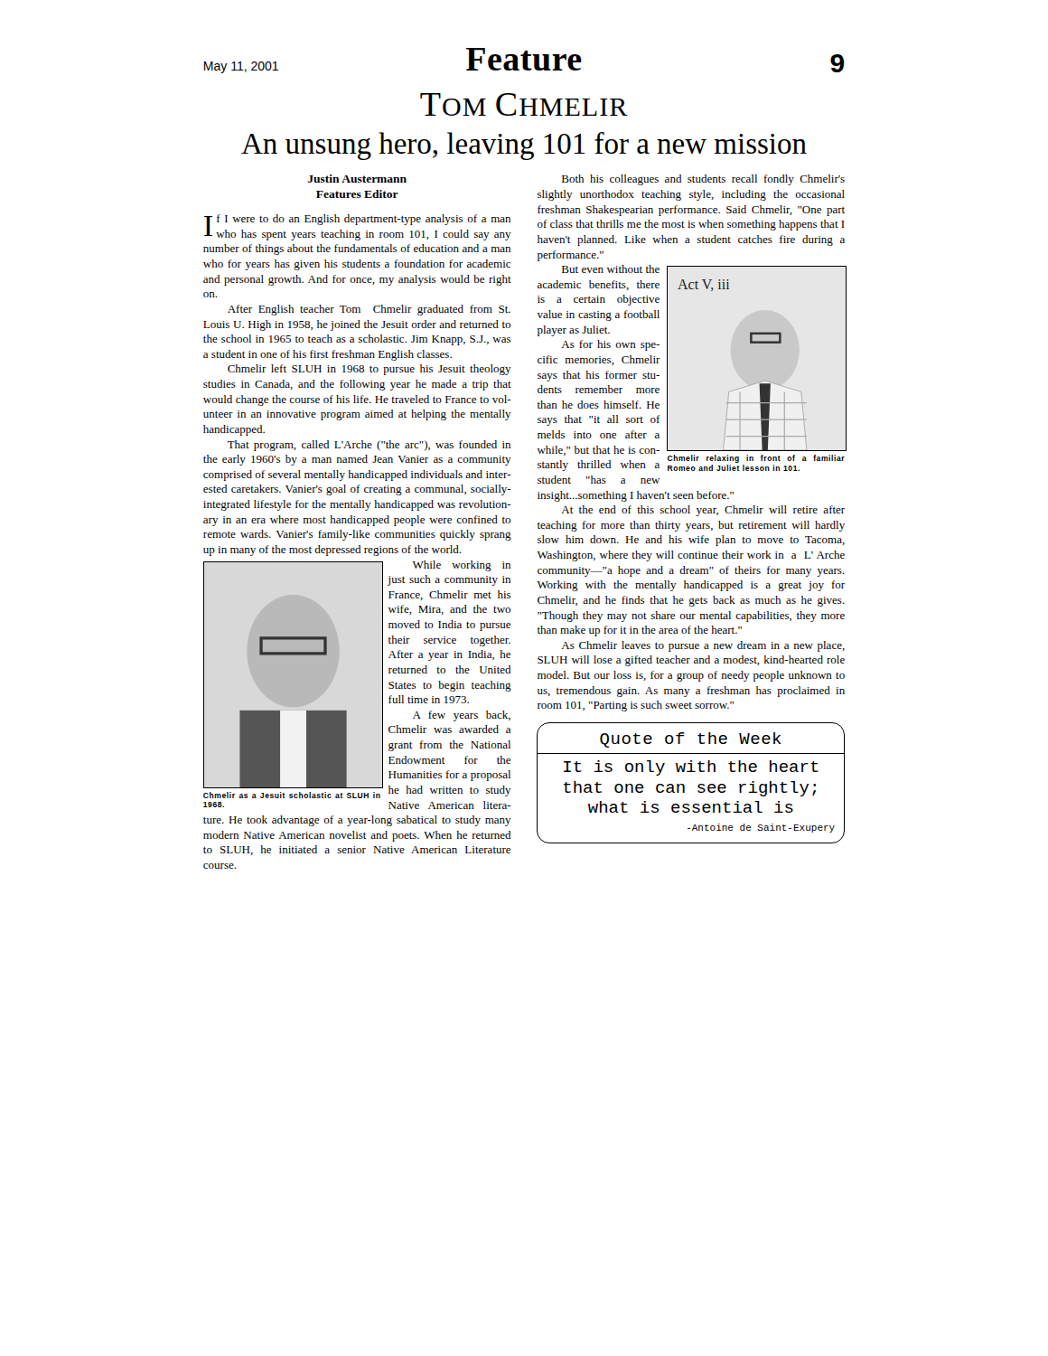May 11, 2001
Feature
9
TOM CHMELIR
An unsung hero, leaving 101 for a new mission
Justin Austermann
Features Editor
If I were to do an English department-type analysis of a man who has spent years teaching in room 101, I could say any number of things about the fundamentals of education and a man who for years has given his students a foundation for academic and personal growth. And for once, my analysis would be right on.
After English teacher Tom Chmelir graduated from St. Louis U. High in 1958, he joined the Jesuit order and returned to the school in 1965 to teach as a scholastic. Jim Knapp, S.J., was a student in one of his first freshman English classes.
Chmelir left SLUH in 1968 to pursue his Jesuit theology studies in Canada, and the following year he made a trip that would change the course of his life. He traveled to France to volunteer in an innovative program aimed at helping the mentally handicapped.
That program, called L'Arche ("the arc"), was founded in the early 1960's by a man named Jean Vanier as a community comprised of several mentally handicapped individuals and interested caretakers. Vanier's goal of creating a communal, socially-integrated lifestyle for the mentally handicapped was revolutionary in an era where most handicapped people were confined to remote wards. Vanier's family-like communities quickly sprang up in many of the most depressed regions of the world.
Chmelir as a Jesuit scholastic at SLUH in 1968.
While working in just such a community in France, Chmelir met his wife, Mira, and the two moved to India to pursue their service together. After a year in India, he returned to the United States to begin teaching full time in 1973.
A few years back, Chmelir was awarded a grant from the National Endowment for the Humanities for a proposal he had written to study Native American literature. He took advantage of a year-long sabatical to study many modern Native American novelist and poets. When he returned to SLUH, he initiated a senior Native American Literature course.
Both his colleagues and students recall fondly Chmelir's slightly unorthodox teaching style, including the occasional freshman Shakespearian performance. Said Chmelir, "One part of class that thrills me the most is when something happens that I haven't planned. Like when a student catches fire during a performance."
Chmelir relaxing in front of a familiar Romeo and Juliet lesson in 101.
But even without the academic benefits, there is a certain objective value in casting a football player as Juliet.
As for his own specific memories, Chmelir says that his former students remember more than he does himself. He says that "it all sort of melds into one after a while," but that he is constantly thrilled when a student "has a new insight...something I haven't seen before."
At the end of this school year, Chmelir will retire after teaching for more than thirty years, but retirement will hardly slow him down. He and his wife plan to move to Tacoma, Washington, where they will continue their work in a L' Arche community—"a hope and a dream" of theirs for many years. Working with the mentally handicapped is a great joy for Chmelir, and he finds that he gets back as much as he gives. "Though they may not share our mental capabilities, they more than make up for it in the area of the heart."
As Chmelir leaves to pursue a new dream in a new place, SLUH will lose a gifted teacher and a modest, kind-hearted role model. But our loss is, for a group of needy people unknown to us, tremendous gain. As many a freshman has proclaimed in room 101, "Parting is such sweet sorrow."
Quote of the Week
It is only with the heart that one can see rightly; what is essential is
-Antoine de Saint-Exupery